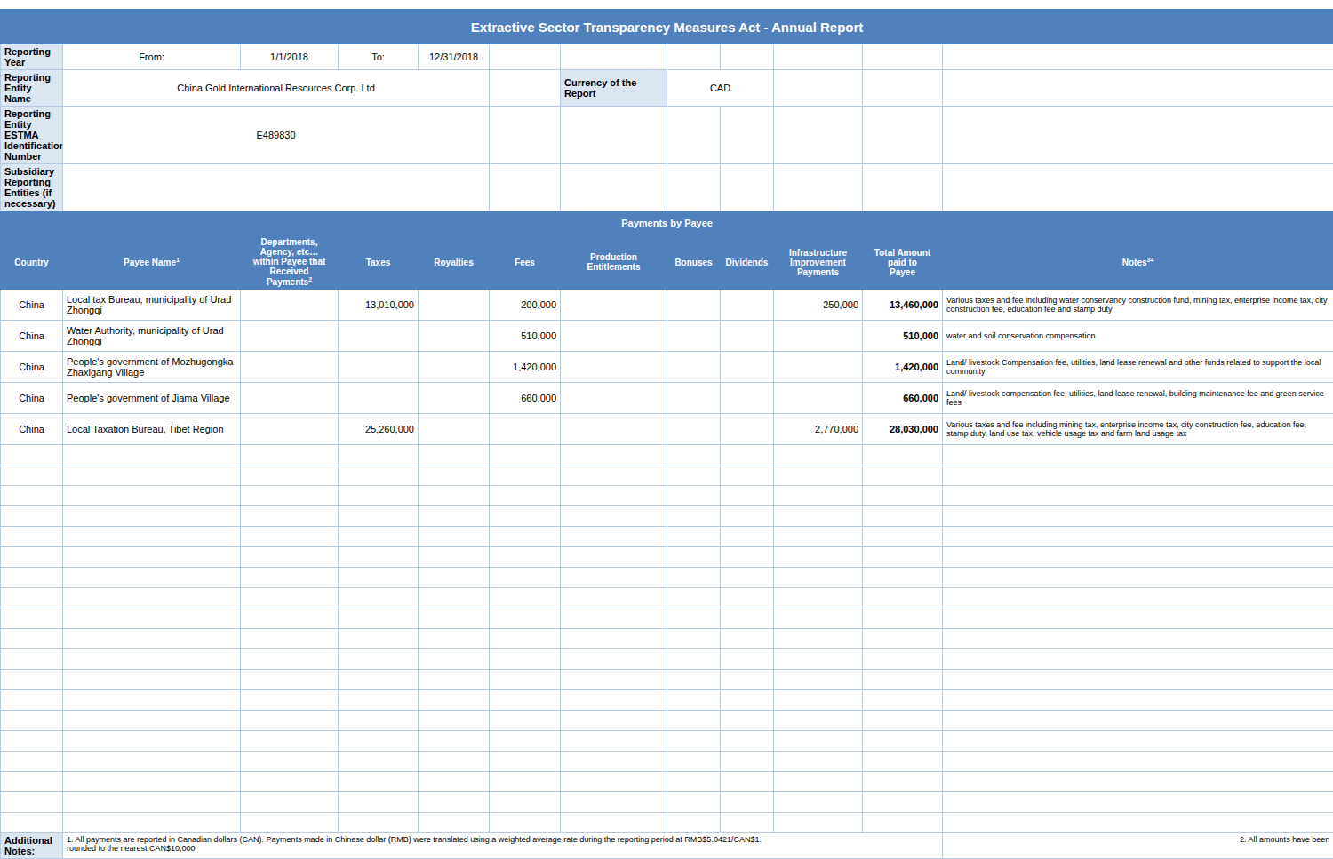| Extractive Sector Transparency Measures Act - Annual Report |
| Reporting Year | From: | 1/1/2018 | To: | 12/31/2018 | | | | | | | |
| Reporting Entity Name | China Gold International Resources Corp. Ltd | | Currency of the Report | CAD | | | |
| Reporting Entity ESTMA Identification Number | E489830 | | | | | | | |
| Subsidiary Reporting Entities (if necessary) | | | | | | | | |
| Payments by Payee |
| Country | Payee Name 1 | Departments, Agency, etc… within Payee that Received Payments 2 | Taxes | Royalties | Fees | Production Entitlements | Bonuses | Dividends | Infrastructure Improvement Payments | Total Amount paid to Payee | Notes 34 |
| China | Local tax Bureau, municipality of Urad Zhongqi | | 13,010,000 | | 200,000 | | | | 250,000 | 13,460,000 | Various taxes and fee including water conservancy construction fund, mining tax, enterprise income tax, city construction fee, education fee and stamp duty |
| China | Water Authority, municipality of Urad Zhongqi | | | | 510,000 | | | | | 510,000 | water and soil conservation compensation |
| China | People's government of Mozhugongka Zhaxigang Village | | | | 1,420,000 | | | | | 1,420,000 | Land/ livestock Compensation fee, utilities, land lease renewal and other funds related to support the local community |
| China | People's government of Jiama Village | | | | 660,000 | | | | | 660,000 | Land/ livestock compensation fee, utilities, land lease renewal, building maintenance fee and green service fees |
| China | Local Taxation Bureau, Tibet Region | | 25,260,000 | | | | | | 2,770,000 | 28,030,000 | Various taxes and fee including mining tax, enterprise income tax, city construction fee, education fee, stamp duty, land use tax, vehicle usage tax and farm land usage tax |
| Additional Notes: | 1. All payments are reported in Canadian dollars (CAN). Payments made in Chinese dollar (RMB) were translated using a weighted average rate during the reporting period at RMB$5.0421/CAN$1. rounded to the nearest CAN$10,000 | 2. All amounts have been |